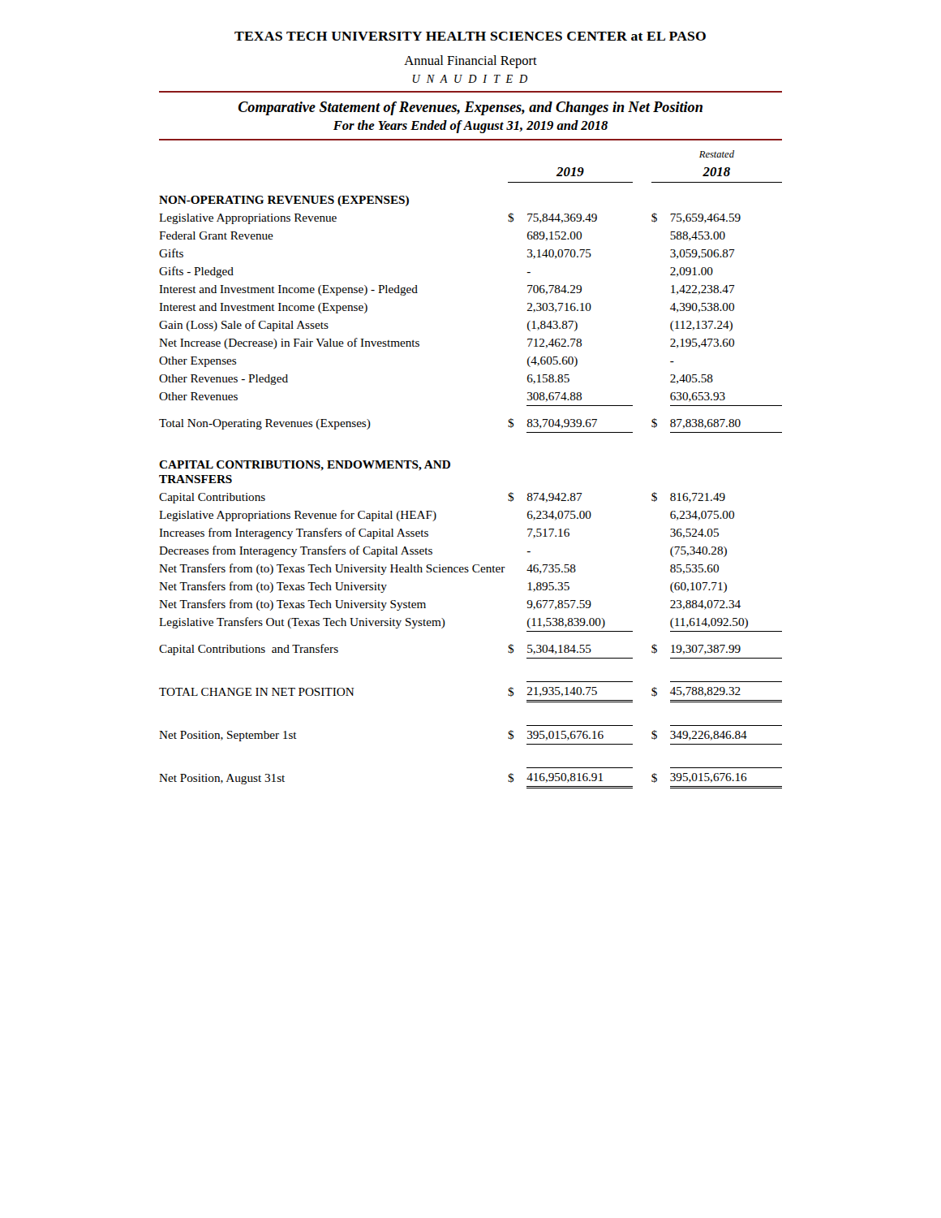TEXAS TECH UNIVERSITY HEALTH SCIENCES CENTER at EL PASO
Annual Financial Report
U N A U D I T E D
Comparative Statement of Revenues, Expenses, and Changes in Net Position
For the Years Ended of August 31, 2019 and 2018
| | | | Restated |
| | 2019 | | 2018 |
| NON-OPERATING REVENUES (EXPENSES) | |
| Legislative Appropriations Revenue | $ | 75,844,369.49 | | $ | 75,659,464.59 |
| Federal Grant Revenue | | 689,152.00 | | | 588,453.00 |
| Gifts | | 3,140,070.75 | | | 3,059,506.87 |
| Gifts - Pledged | | - | | | 2,091.00 |
| Interest and Investment Income (Expense) - Pledged | | 706,784.29 | | | 1,422,238.47 |
| Interest and Investment Income (Expense) | | 2,303,716.10 | | | 4,390,538.00 |
| Gain (Loss) Sale of Capital Assets | | (1,843.87) | | | (112,137.24) |
| Net Increase (Decrease) in Fair Value of Investments | | 712,462.78 | | | 2,195,473.60 |
| Other Expenses | | (4,605.60) | | | - |
| Other Revenues - Pledged | | 6,158.85 | | | 2,405.58 |
| Other Revenues | | 308,674.88 | | | 630,653.93 |
| Total Non-Operating Revenues (Expenses) | $ | 83,704,939.67 | | $ | 87,838,687.80 |
| CAPITAL CONTRIBUTIONS, ENDOWMENTS, AND TRANSFERS | |
| Capital Contributions | $ | 874,942.87 | | $ | 816,721.49 |
| Legislative Appropriations Revenue for Capital (HEAF) | | 6,234,075.00 | | | 6,234,075.00 |
| Increases from Interagency Transfers of Capital Assets | | 7,517.16 | | | 36,524.05 |
| Decreases from Interagency Transfers of Capital Assets | | - | | | (75,340.28) |
| Net Transfers from (to) Texas Tech University Health Sciences Center | | 46,735.58 | | | 85,535.60 |
| Net Transfers from (to) Texas Tech University | | 1,895.35 | | | (60,107.71) |
| Net Transfers from (to) Texas Tech University System | | 9,677,857.59 | | | 23,884,072.34 |
| Legislative Transfers Out (Texas Tech University System) | | (11,538,839.00) | | | (11,614,092.50) |
| Capital Contributions and Transfers | $ | 5,304,184.55 | | $ | 19,307,387.99 |
| TOTAL CHANGE IN NET POSITION | $ | 21,935,140.75 | | $ | 45,788,829.32 |
| Net Position, September 1st | $ | 395,015,676.16 | | $ | 349,226,846.84 |
| Net Position, August 31st | $ | 416,950,816.91 | | $ | 395,015,676.16 |